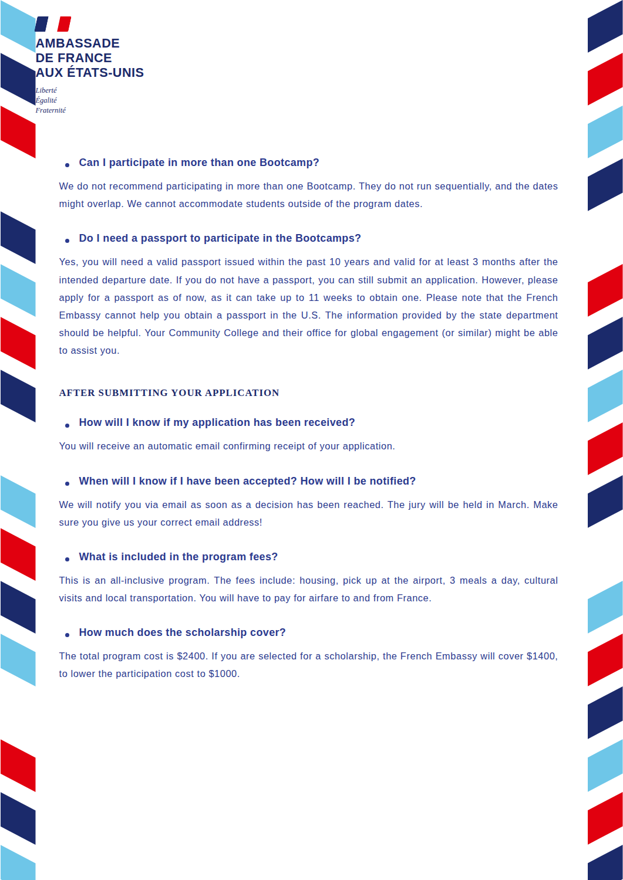Ambassade
de France
aux États-Unis
Liberté
Égalité
Fraternité
Can I participate in more than one Bootcamp?
We do not recommend participating in more than one Bootcamp. They do not run sequentially, and the dates might overlap. We cannot accommodate students outside of the program dates.
Do I need a passport to participate in the Bootcamps?
Yes, you will need a valid passport issued within the past 10 years and valid for at least 3 months after the intended departure date. If you do not have a passport, you can still submit an application. However, please apply for a passport as of now, as it can take up to 11 weeks to obtain one. Please note that the French Embassy cannot help you obtain a passport in the U.S. The information provided by the state department should be helpful. Your Community College and their office for global engagement (or similar) might be able to assist you.
AFTER SUBMITTING YOUR APPLICATION
How will I know if my application has been received?
You will receive an automatic email confirming receipt of your application.
When will I know if I have been accepted? How will I be notified?
We will notify you via email as soon as a decision has been reached. The jury will be held in March. Make sure you give us your correct email address!
What is included in the program fees?
This is an all-inclusive program. The fees include: housing, pick up at the airport, 3 meals a day, cultural visits and local transportation. You will have to pay for airfare to and from France.
How much does the scholarship cover?
The total program cost is $2400. If you are selected for a scholarship, the French Embassy will cover $1400, to lower the participation cost to $1000.